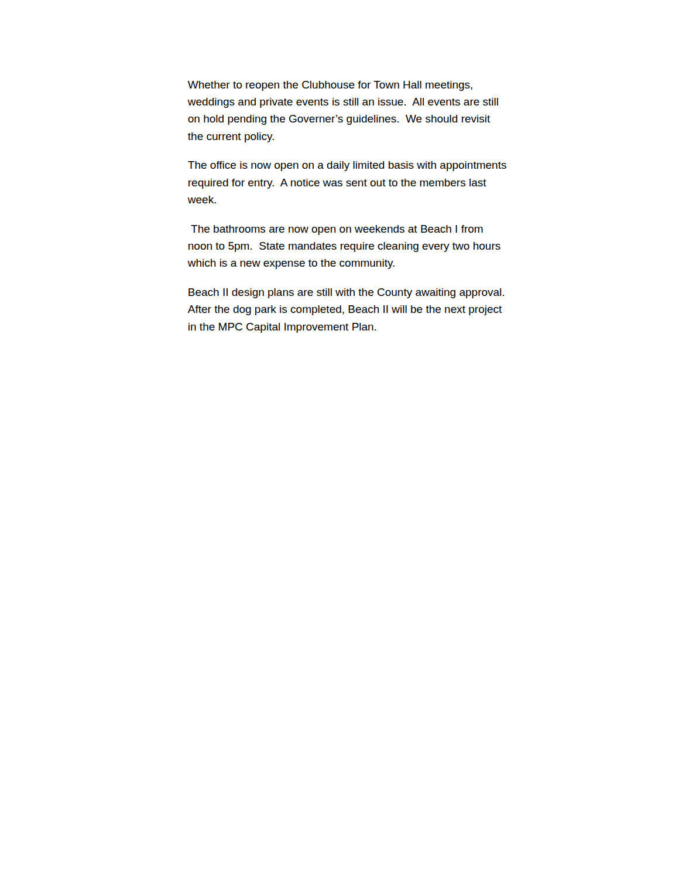Whether to reopen the Clubhouse for Town Hall meetings, weddings and private events is still an issue. All events are still on hold pending the Governer’s guidelines. We should revisit the current policy.
The office is now open on a daily limited basis with appointments required for entry. A notice was sent out to the members last week.
The bathrooms are now open on weekends at Beach I from noon to 5pm. State mandates require cleaning every two hours which is a new expense to the community.
Beach II design plans are still with the County awaiting approval. After the dog park is completed, Beach II will be the next project in the MPC Capital Improvement Plan.